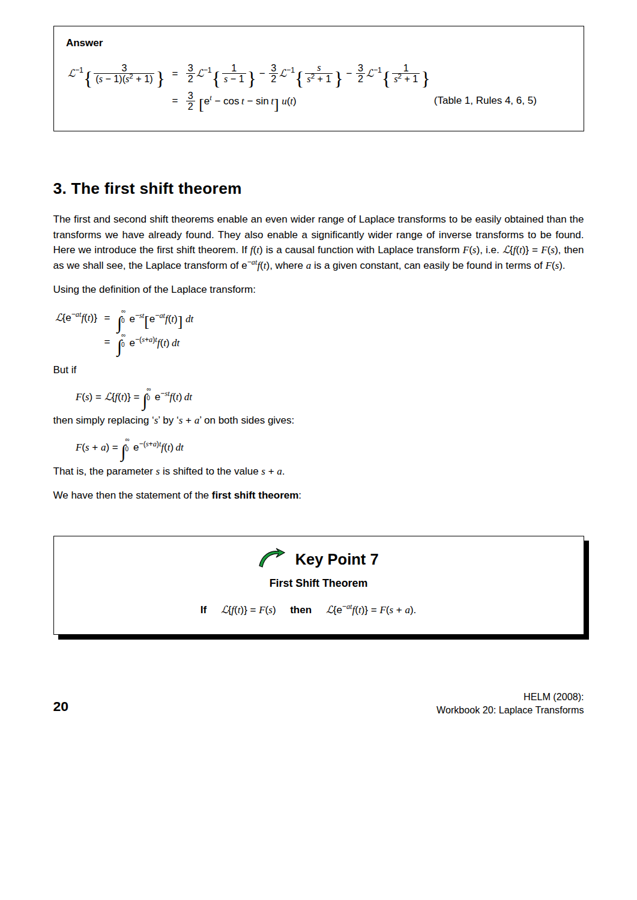Answer
| ℒ −1 { 3 ( s − 1)( s 2 + 1) } | = | 3 2 ℒ −1 { 1 s − 1 } − 3 2 ℒ −1 { s s 2 + 1 } − 3 2 ℒ −1 { 1 s 2 + 1 } | |
| | = | 3 2 [ e t − cos t − sin t ] u ( t ) | (Table 1, Rules 4, 6, 5) |
3. The first shift theorem
The first and second shift theorems enable an even wider range of Laplace transforms to be easily obtained than the transforms we have already found. They also enable a significantly wider range of inverse transforms to be found. Here we introduce the first shift theorem. If f(t) is a causal function with Laplace transform F(s), i.e. ℒ{f(t)} = F(s), then as we shall see, the Laplace transform of e−atf(t), where a is a given constant, can easily be found in terms of F(s).
Using the definition of the Laplace transform:
| ℒ {e − at f ( t )} | = | ∫ ∞ 0 e − st [ e − at f ( t ) ] dt |
| | = | ∫ ∞ 0 e −( s + a ) t f ( t ) dt |
But if
F(s) = ℒ{f(t)} = ∫∞0 e−stf(t) dt
then simply replacing ‘s’ by ‘s + a’ on both sides gives:
F(s + a) = ∫∞0 e−(s+a)tf(t) dt
That is, the parameter s is shifted to the value s + a.
We have then the statement of the first shift theorem:
Key Point 7
First Shift Theorem
If ℒ{f(t)} = F(s) then ℒ{e−atf(t)} = F(s + a).
20
HELM (2008):
Workbook 20: Laplace Transforms